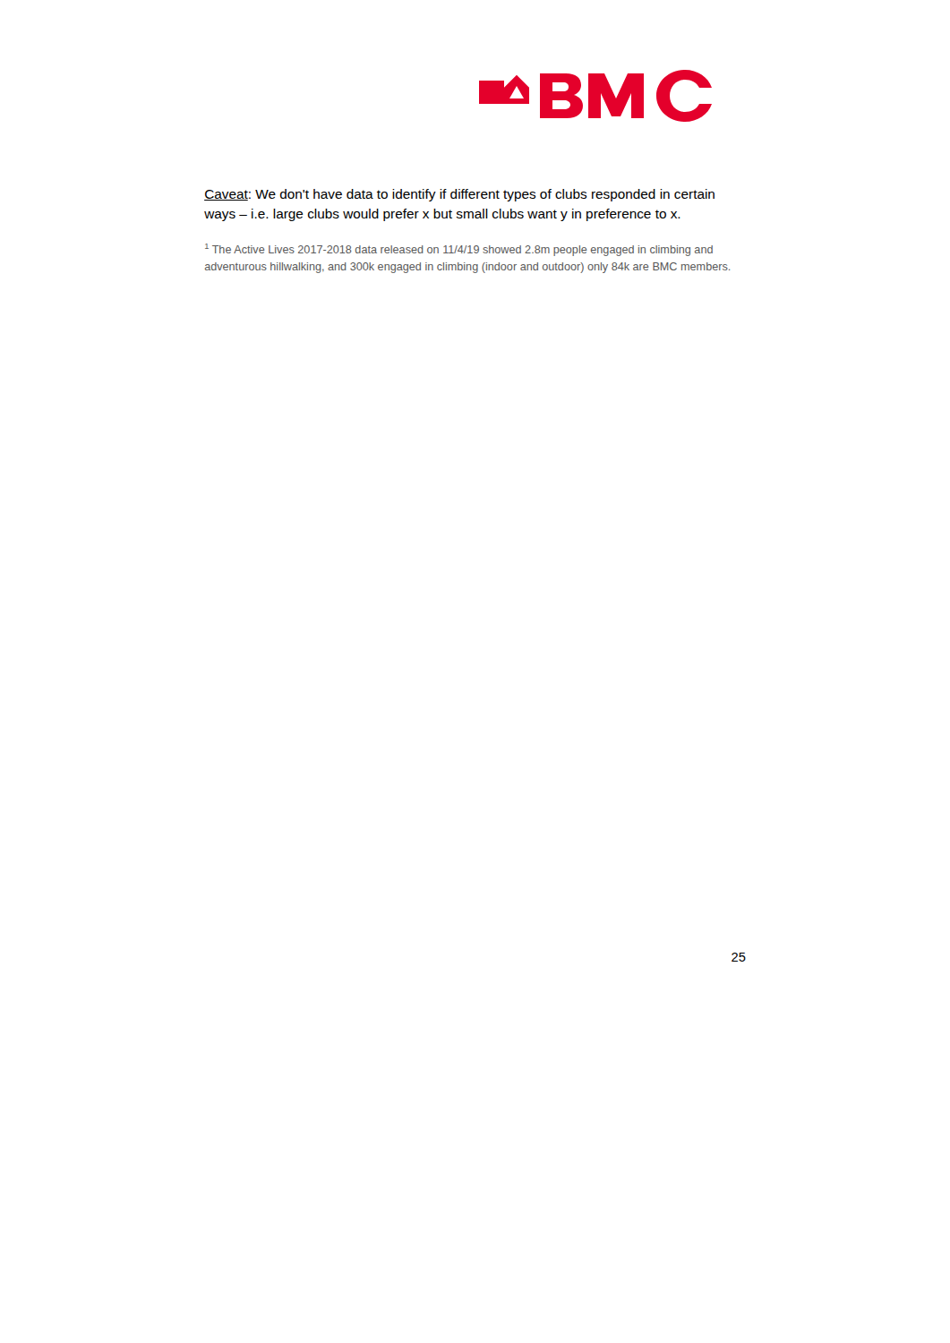Caveat: We don't have data to identify if different types of clubs responded in certain ways – i.e. large clubs would prefer x but small clubs want y in preference to x.
1 The Active Lives 2017-2018 data released on 11/4/19 showed 2.8m people engaged in climbing and adventurous hillwalking, and 300k engaged in climbing (indoor and outdoor) only 84k are BMC members.
25